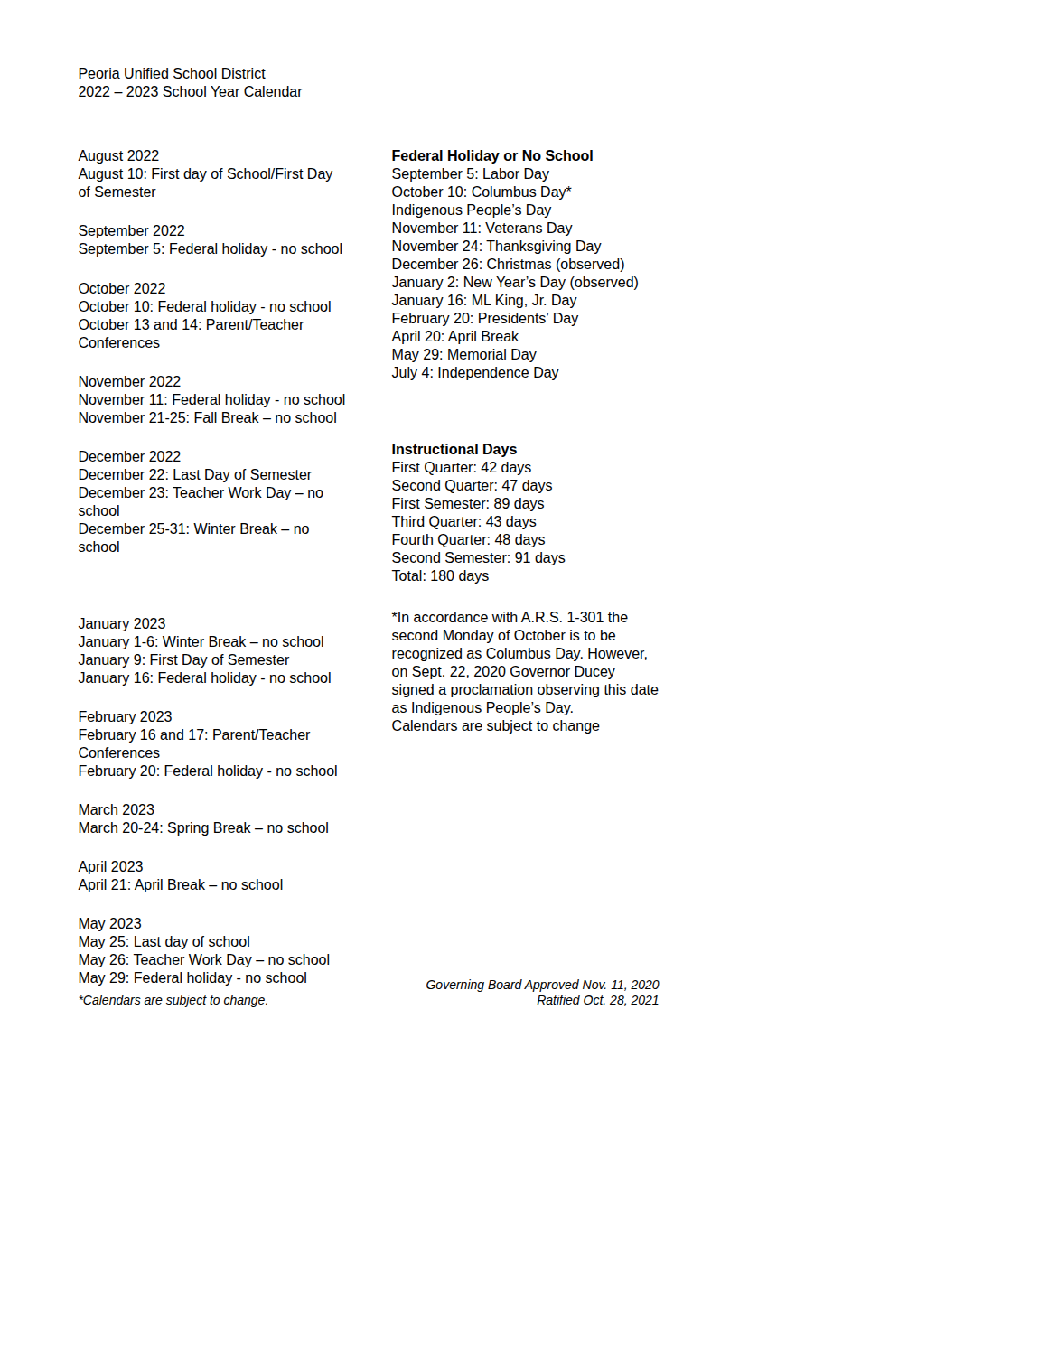Peoria Unified School District
2022 – 2023 School Year Calendar
August 2022
August 10: First day of School/First Day of Semester
September 2022
September 5: Federal holiday - no school
October 2022
October 10: Federal holiday - no school
October 13 and 14: Parent/Teacher Conferences
November 2022
November 11: Federal holiday - no school
November 21-25: Fall Break – no school
December 2022
December 22: Last Day of Semester
December 23: Teacher Work Day – no school
December 25-31: Winter Break – no school
January 2023
January 1-6: Winter Break – no school
January 9: First Day of Semester
January 16: Federal holiday - no school
February 2023
February 16 and 17: Parent/Teacher Conferences
February 20: Federal holiday - no school
March 2023
March 20-24: Spring Break – no school
April 2023
April 21: April Break – no school
May 2023
May 25: Last day of school
May 26: Teacher Work Day – no school
May 29: Federal holiday - no school
Federal Holiday or No School
September 5: Labor Day
October 10: Columbus Day*
Indigenous People’s Day
November 11: Veterans Day
November 24: Thanksgiving Day
December 26: Christmas (observed)
January 2: New Year’s Day (observed)
January 16: ML King, Jr. Day
February 20: Presidents’ Day
April 20: April Break
May 29: Memorial Day
July 4: Independence Day
Instructional Days
First Quarter: 42 days
Second Quarter: 47 days
First Semester: 89 days
Third Quarter: 43 days
Fourth Quarter: 48 days
Second Semester: 91 days
Total: 180 days
*In accordance with A.R.S. 1-301 the second Monday of October is to be recognized as Columbus Day. However, on Sept. 22, 2020 Governor Ducey signed a proclamation observing this date as Indigenous People’s Day.
Calendars are subject to change
*Calendars are subject to change.
Governing Board Approved Nov. 11, 2020
Ratified Oct. 28, 2021